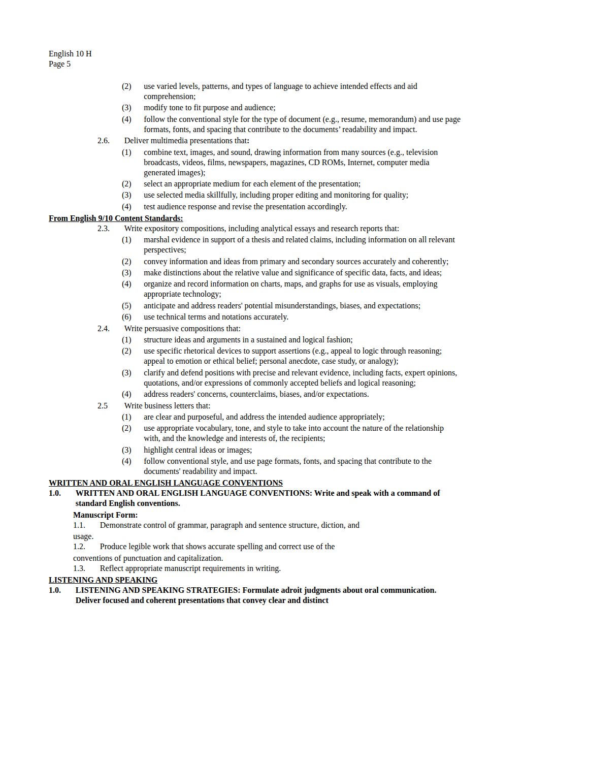English 10 H
Page 5
(2) use varied levels, patterns, and types of language to achieve intended effects and aid comprehension;
(3) modify tone to fit purpose and audience;
(4) follow the conventional style for the type of document (e.g., resume, memorandum) and use page formats, fonts, and spacing that contribute to the documents’ readability and impact.
2.6. Deliver multimedia presentations that:
(1) combine text, images, and sound, drawing information from many sources (e.g., television broadcasts, videos, films, newspapers, magazines, CD ROMs, Internet, computer media generated images);
(2) select an appropriate medium for each element of the presentation;
(3) use selected media skillfully, including proper editing and monitoring for quality;
(4) test audience response and revise the presentation accordingly.
From English 9/10 Content Standards:
2.3. Write expository compositions, including analytical essays and research reports that:
(1) marshal evidence in support of a thesis and related claims, including information on all relevant perspectives;
(2) convey information and ideas from primary and secondary sources accurately and coherently;
(3) make distinctions about the relative value and significance of specific data, facts, and ideas;
(4) organize and record information on charts, maps, and graphs for use as visuals, employing appropriate technology;
(5) anticipate and address readers' potential misunderstandings, biases, and expectations;
(6) use technical terms and notations accurately.
2.4. Write persuasive compositions that:
(1) structure ideas and arguments in a sustained and logical fashion;
(2) use specific rhetorical devices to support assertions (e.g., appeal to logic through reasoning; appeal to emotion or ethical belief; personal anecdote, case study, or analogy);
(3) clarify and defend positions with precise and relevant evidence, including facts, expert opinions, quotations, and/or expressions of commonly accepted beliefs and logical reasoning;
(4) address readers' concerns, counterclaims, biases, and/or expectations.
2.5 Write business letters that:
(1) are clear and purposeful, and address the intended audience appropriately;
(2) use appropriate vocabulary, tone, and style to take into account the nature of the relationship with, and the knowledge and interests of, the recipients;
(3) highlight central ideas or images;
(4) follow conventional style, and use page formats, fonts, and spacing that contribute to the documents' readability and impact.
WRITTEN AND ORAL ENGLISH LANGUAGE CONVENTIONS
1.0. WRITTEN AND ORAL ENGLISH LANGUAGE CONVENTIONS: Write and speak with a command of standard English conventions.
Manuscript Form:
1.1. Demonstrate control of grammar, paragraph and sentence structure, diction, and
usage.
1.2. Produce legible work that shows accurate spelling and correct use of the
conventions of punctuation and capitalization.
1.3. Reflect appropriate manuscript requirements in writing.
LISTENING AND SPEAKING
1.0. LISTENING AND SPEAKING STRATEGIES: Formulate adroit judgments about oral communication. Deliver focused and coherent presentations that convey clear and distinct